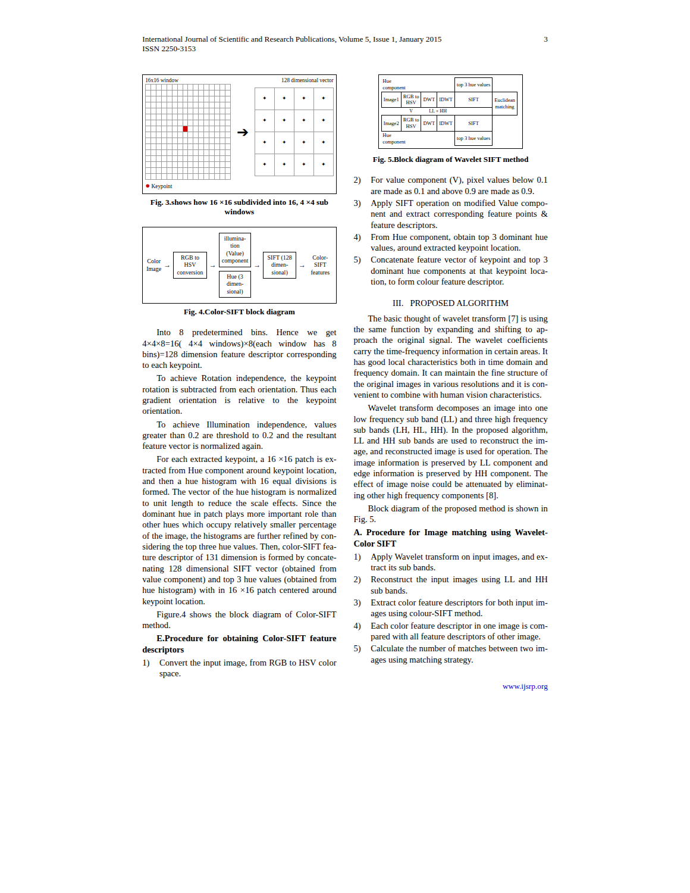International Journal of Scientific and Research Publications, Volume 5, Issue 1, January 2015 ISSN 2250-3153 3
16x16 window 128 dimensional vector
➔
| ✦ | ✦ | ✦ | ✦ |
| ✦ | ✦ | ✦ | ✦ |
| ✦ | ✦ | ✦ | ✦ |
| ✦ | ✦ | ✦ | ✦ |
● Keypoint
Fig. 3.shows how 16 ×16 subdivided into 16, 4 ×4 sub windows
Color
Image
→
RGB to HSV
conversion
→
illumination
(Value)
component
Hue (3
dimensional)
→
SIFT (128
dimensional)
→
Color-SIFT
features
Fig. 4.Color-SIFT block diagram
Into 8 predetermined bins. Hence we get 4×4×8=16( 4×4 windows)×8(each window has 8 bins)=128 dimension feature descriptor corresponding to each keypoint.
To achieve Rotation independence, the keypoint rotation is subtracted from each orientation. Thus each gradient orientation is relative to the keypoint orientation.
To achieve Illumination independence, values greater than 0.2 are threshold to 0.2 and the resultant feature vector is normalized again.
For each extracted keypoint, a 16 ×16 patch is extracted from Hue component around keypoint location, and then a hue histogram with 16 equal divisions is formed. The vector of the hue histogram is normalized to unit length to reduce the scale effects. Since the dominant hue in patch plays more important role than other hues which occupy relatively smaller percentage of the image, the histograms are further refined by considering the top three hue values. Then, color-SIFT feature descriptor of 131 dimension is formed by concatenating 128 dimensional SIFT vector (obtained from value component) and top 3 hue values (obtained from hue histogram) with in 16 ×16 patch centered around keypoint location.
Figure.4 shows the block diagram of Color-SIFT method.
E.Procedure for obtaining Color-SIFT feature descriptors
1) Convert the input image, from RGB to HSV color space.
| Hue component | | top 3 hue values | | |
| Image1 | RGB to HSV | DWT | IDWT | SIFT | Euclidean matching |
| | V | LL + HH | |
| Image2 | RGB to HSV | DWT | IDWT | SIFT | |
| Hue component | | top 3 hue values | |
Fig. 5.Block diagram of Wavelet SIFT method
2) For value component (V), pixel values below 0.1 are made as 0.1 and above 0.9 are made as 0.9.
3) Apply SIFT operation on modified Value component and extract corresponding feature points & feature descriptors.
4) From Hue component, obtain top 3 dominant hue values, around extracted keypoint location.
5) Concatenate feature vector of keypoint and top 3 dominant hue components at that keypoint location, to form colour feature descriptor.
III. PROPOSED ALGORITHM
The basic thought of wavelet transform [7] is using the same function by expanding and shifting to approach the original signal. The wavelet coefficients carry the time-frequency information in certain areas. It has good local characteristics both in time domain and frequency domain. It can maintain the fine structure of the original images in various resolutions and it is convenient to combine with human vision characteristics.
Wavelet transform decomposes an image into one low frequency sub band (LL) and three high frequency sub bands (LH, HL, HH). In the proposed algorithm, LL and HH sub bands are used to reconstruct the image, and reconstructed image is used for operation. The image information is preserved by LL component and edge information is preserved by HH component. The effect of image noise could be attenuated by eliminating other high frequency components [8].
Block diagram of the proposed method is shown in Fig. 5.
A. Procedure for Image matching using Wavelet-Color SIFT
1) Apply Wavelet transform on input images, and extract its sub bands.
2) Reconstruct the input images using LL and HH sub bands.
3) Extract color feature descriptors for both input images using colour-SIFT method.
4) Each color feature descriptor in one image is compared with all feature descriptors of other image.
5) Calculate the number of matches between two images using matching strategy.
www.ijsrp.org